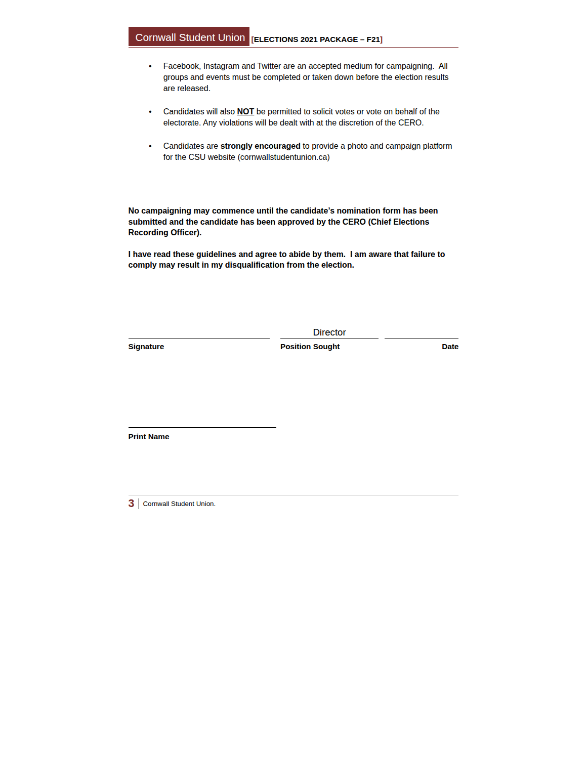Cornwall Student Union
[ELECTIONS 2021 PACKAGE – F21]
Facebook, Instagram and Twitter are an accepted medium for campaigning. All groups and events must be completed or taken down before the election results are released.
Candidates will also NOT be permitted to solicit votes or vote on behalf of the electorate. Any violations will be dealt with at the discretion of the CERO.
Candidates are strongly encouraged to provide a photo and campaign platform for the CSU website (cornwallstudentunion.ca)
No campaigning may commence until the candidate’s nomination form has been submitted and the candidate has been approved by the CERO (Chief Elections Recording Officer).
I have read these guidelines and agree to abide by them. I am aware that failure to comply may result in my disqualification from the election.
Director
Signature
Position Sought
Date
Print Name
3
Cornwall Student Union.